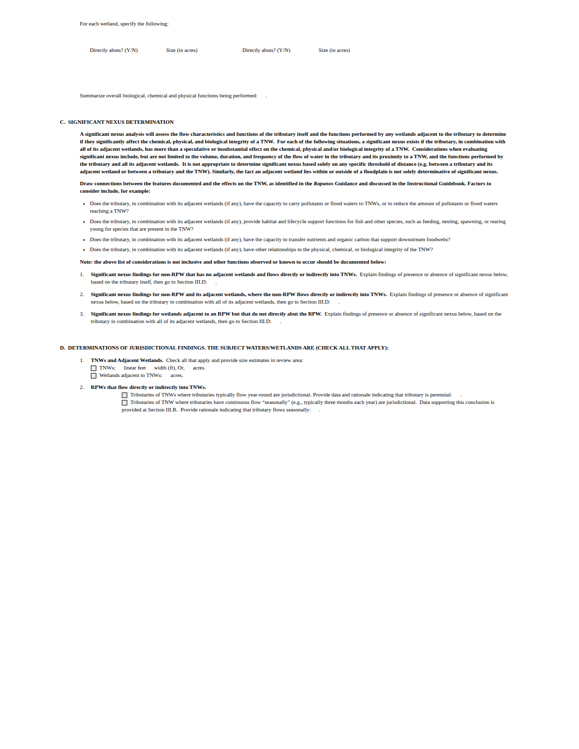For each wetland, specify the following:
Directly abuts? (Y/N) Size (in acres) Directly abuts? (Y/N) Size (in acres)
Summarize overall biological, chemical and physical functions being performed: .
C. SIGNIFICANT NEXUS DETERMINATION
A significant nexus analysis will assess the flow characteristics and functions of the tributary itself and the functions performed by any wetlands adjacent to the tributary to determine if they significantly affect the chemical, physical, and biological integrity of a TNW. For each of the following situations, a significant nexus exists if the tributary, in combination with all of its adjacent wetlands, has more than a speculative or insubstantial effect on the chemical, physical and/or biological integrity of a TNW. Considerations when evaluating significant nexus include, but are not limited to the volume, duration, and frequency of the flow of water in the tributary and its proximity to a TNW, and the functions performed by the tributary and all its adjacent wetlands. It is not appropriate to determine significant nexus based solely on any specific threshold of distance (e.g. between a tributary and its adjacent wetland or between a tributary and the TNW). Similarly, the fact an adjacent wetland lies within or outside of a floodplain is not solely determinative of significant nexus.
Draw connections between the features documented and the effects on the TNW, as identified in the Rapanos Guidance and discussed in the Instructional Guidebook. Factors to consider include, for example:
Does the tributary, in combination with its adjacent wetlands (if any), have the capacity to carry pollutants or flood waters to TNWs, or to reduce the amount of pollutants or flood waters reaching a TNW?
Does the tributary, in combination with its adjacent wetlands (if any), provide habitat and lifecycle support functions for fish and other species, such as feeding, nesting, spawning, or rearing young for species that are present in the TNW?
Does the tributary, in combination with its adjacent wetlands (if any), have the capacity to transfer nutrients and organic carbon that support downstream foodwebs?
Does the tributary, in combination with its adjacent wetlands (if any), have other relationships to the physical, chemical, or biological integrity of the TNW?
Note: the above list of considerations is not inclusive and other functions observed or known to occur should be documented below:
1.
Significant nexus findings for non-RPW that has no adjacent wetlands and flows directly or indirectly into TNWs. Explain findings of presence or absence of significant nexus below, based on the tributary itself, then go to Section III.D: .
2.
Significant nexus findings for non-RPW and its adjacent wetlands, where the non-RPW flows directly or indirectly into TNWs. Explain findings of presence or absence of significant nexus below, based on the tributary in combination with all of its adjacent wetlands, then go to Section III.D: .
3.
Significant nexus findings for wetlands adjacent to an RPW but that do not directly abut the RPW. Explain findings of presence or absence of significant nexus below, based on the tributary in combination with all of its adjacent wetlands, then go to Section III.D: .
D. DETERMINATIONS OF JURISDICTIONAL FINDINGS. THE SUBJECT WATERS/WETLANDS ARE (CHECK ALL THAT APPLY):
1.
TNWs and Adjacent Wetlands. Check all that apply and provide size estimates in review area:
TNWs: linear feet width (ft), Or, acres.
Wetlands adjacent to TNWs: acres.
2.
RPWs that flow directly or indirectly into TNWs.
Tributaries of TNWs where tributaries typically flow year-round are jurisdictional. Provide data and rationale indicating that tributary is perennial: .
Tributaries of TNW where tributaries have continuous flow “seasonally” (e.g., typically three months each year) are jurisdictional. Data supporting this conclusion is provided at Section III.B. Provide rationale indicating that tributary flows seasonally: .